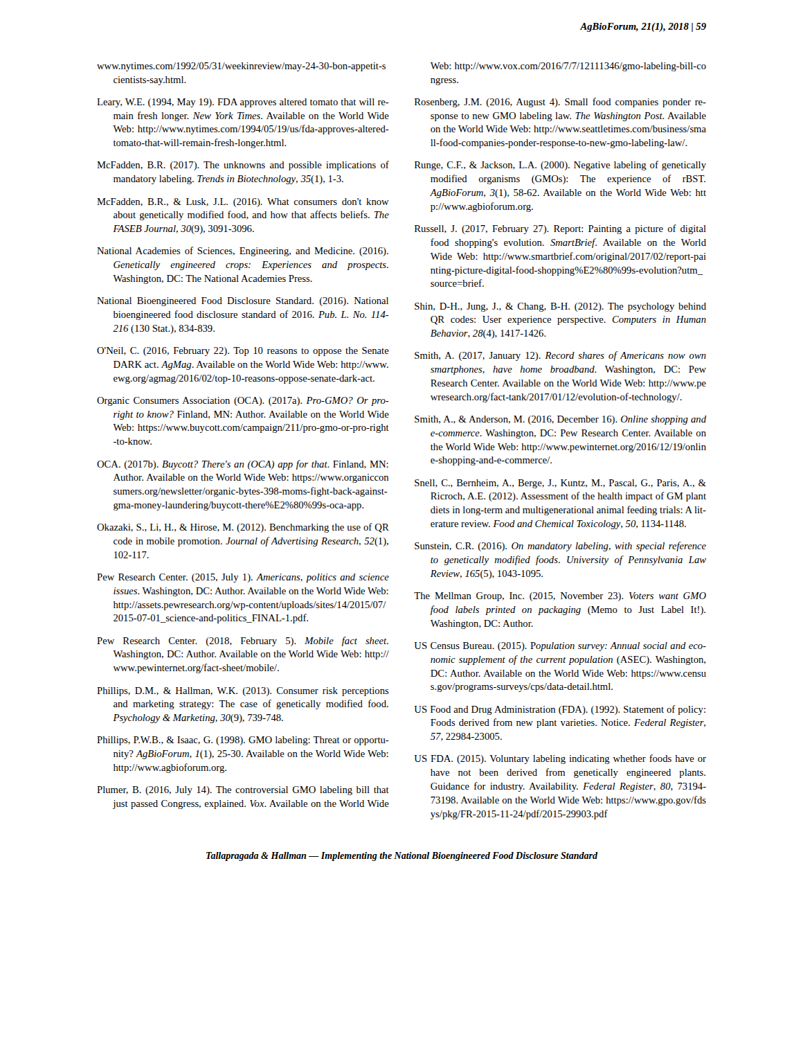AgBioForum, 21(1), 2018 | 59
www.nytimes.com/1992/05/31/weekinreview/may-24-30-bon-appetit-scientists-say.html.
Leary, W.E. (1994, May 19). FDA approves altered tomato that will remain fresh longer. New York Times. Available on the World Wide Web: http://www.nytimes.com/1994/05/19/us/fda-approves-altered-tomato-that-will-remain-fresh-longer.html.
McFadden, B.R. (2017). The unknowns and possible implications of mandatory labeling. Trends in Biotechnology, 35(1), 1-3.
McFadden, B.R., & Lusk, J.L. (2016). What consumers don't know about genetically modified food, and how that affects beliefs. The FASEB Journal, 30(9), 3091-3096.
National Academies of Sciences, Engineering, and Medicine. (2016). Genetically engineered crops: Experiences and prospects. Washington, DC: The National Academies Press.
National Bioengineered Food Disclosure Standard. (2016). National bioengineered food disclosure standard of 2016. Pub. L. No. 114-216 (130 Stat.), 834-839.
O'Neil, C. (2016, February 22). Top 10 reasons to oppose the Senate DARK act. AgMag. Available on the World Wide Web: http://www.ewg.org/agmag/2016/02/top-10-reasons-oppose-senate-dark-act.
Organic Consumers Association (OCA). (2017a). Pro-GMO? Or pro-right to know? Finland, MN: Author. Available on the World Wide Web: https://www.buycott.com/campaign/211/pro-gmo-or-pro-right-to-know.
OCA. (2017b). Buycott? There's an (OCA) app for that. Finland, MN: Author. Available on the World Wide Web: https://www.organicconsumers.org/newsletter/organic-bytes-398-moms-fight-back-against-gma-money-laundering/buycott-there%E2%80%99s-oca-app.
Okazaki, S., Li, H., & Hirose, M. (2012). Benchmarking the use of QR code in mobile promotion. Journal of Advertising Research, 52(1), 102-117.
Pew Research Center. (2015, July 1). Americans, politics and science issues. Washington, DC: Author. Available on the World Wide Web: http://assets.pewresearch.org/wp-content/uploads/sites/14/2015/07/2015-07-01_science-and-politics_FINAL-1.pdf.
Pew Research Center. (2018, February 5). Mobile fact sheet. Washington, DC: Author. Available on the World Wide Web: http://www.pewinternet.org/fact-sheet/mobile/.
Phillips, D.M., & Hallman, W.K. (2013). Consumer risk perceptions and marketing strategy: The case of genetically modified food. Psychology & Marketing, 30(9), 739-748.
Phillips, P.W.B., & Isaac, G. (1998). GMO labeling: Threat or opportunity? AgBioForum, 1(1), 25-30. Available on the World Wide Web: http://www.agbioforum.org.
Plumer, B. (2016, July 14). The controversial GMO labeling bill that just passed Congress, explained. Vox. Available on the World Wide Web: http://www.vox.com/2016/7/7/12111346/gmo-labeling-bill-congress.
Rosenberg, J.M. (2016, August 4). Small food companies ponder response to new GMO labeling law. The Washington Post. Available on the World Wide Web: http://www.seattletimes.com/business/small-food-companies-ponder-response-to-new-gmo-labeling-law/.
Runge, C.F., & Jackson, L.A. (2000). Negative labeling of genetically modified organisms (GMOs): The experience of rBST. AgBioForum, 3(1), 58-62. Available on the World Wide Web: http://www.agbioforum.org.
Russell, J. (2017, February 27). Report: Painting a picture of digital food shopping's evolution. SmartBrief. Available on the World Wide Web: http://www.smartbrief.com/original/2017/02/report-painting-picture-digital-food-shopping%E2%80%99s-evolution?utm_source=brief.
Shin, D-H., Jung, J., & Chang, B-H. (2012). The psychology behind QR codes: User experience perspective. Computers in Human Behavior, 28(4), 1417-1426.
Smith, A. (2017, January 12). Record shares of Americans now own smartphones, have home broadband. Washington, DC: Pew Research Center. Available on the World Wide Web: http://www.pewresearch.org/fact-tank/2017/01/12/evolution-of-technology/.
Smith, A., & Anderson, M. (2016, December 16). Online shopping and e-commerce. Washington, DC: Pew Research Center. Available on the World Wide Web: http://www.pewinternet.org/2016/12/19/online-shopping-and-e-commerce/.
Snell, C., Bernheim, A., Berge, J., Kuntz, M., Pascal, G., Paris, A., & Ricroch, A.E. (2012). Assessment of the health impact of GM plant diets in long-term and multigenerational animal feeding trials: A literature review. Food and Chemical Toxicology, 50, 1134-1148.
Sunstein, C.R. (2016). On mandatory labeling, with special reference to genetically modified foods. University of Pennsylvania Law Review, 165(5), 1043-1095.
The Mellman Group, Inc. (2015, November 23). Voters want GMO food labels printed on packaging (Memo to Just Label It!). Washington, DC: Author.
US Census Bureau. (2015). Population survey: Annual social and economic supplement of the current population (ASEC). Washington, DC: Author. Available on the World Wide Web: https://www.census.gov/programs-surveys/cps/data-detail.html.
US Food and Drug Administration (FDA). (1992). Statement of policy: Foods derived from new plant varieties. Notice. Federal Register, 57, 22984-23005.
US FDA. (2015). Voluntary labeling indicating whether foods have or have not been derived from genetically engineered plants. Guidance for industry. Availability. Federal Register, 80, 73194-73198. Available on the World Wide Web: https://www.gpo.gov/fdsys/pkg/FR-2015-11-24/pdf/2015-29903.pdf
Tallapragada & Hallman — Implementing the National Bioengineered Food Disclosure Standard